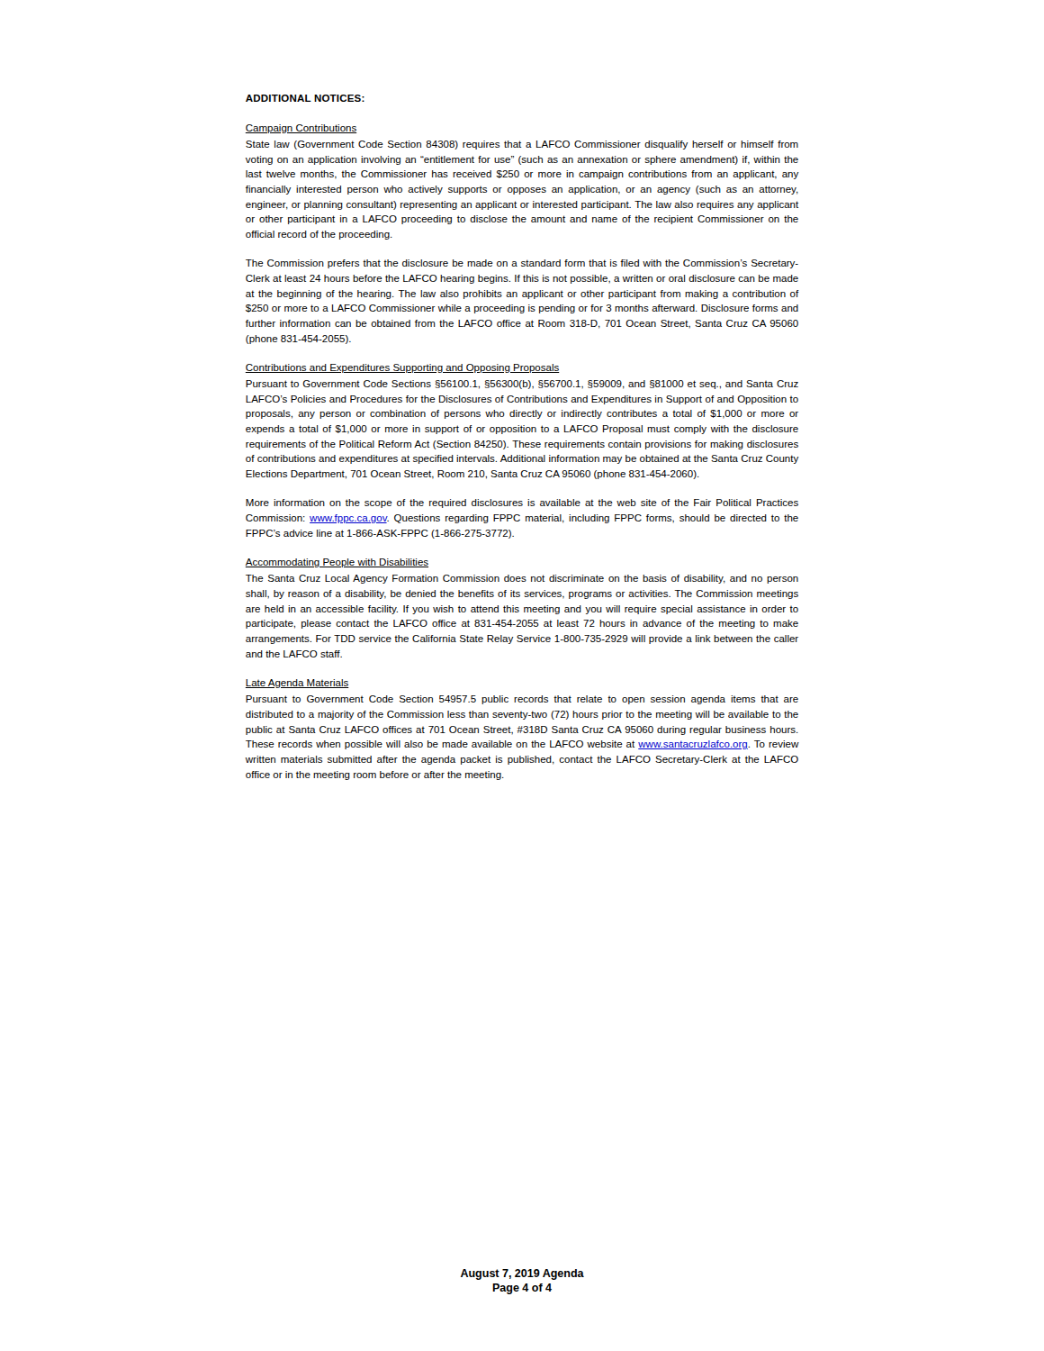ADDITIONAL NOTICES:
Campaign Contributions
State law (Government Code Section 84308) requires that a LAFCO Commissioner disqualify herself or himself from voting on an application involving an “entitlement for use” (such as an annexation or sphere amendment) if, within the last twelve months, the Commissioner has received $250 or more in campaign contributions from an applicant, any financially interested person who actively supports or opposes an application, or an agency (such as an attorney, engineer, or planning consultant) representing an applicant or interested participant. The law also requires any applicant or other participant in a LAFCO proceeding to disclose the amount and name of the recipient Commissioner on the official record of the proceeding.
The Commission prefers that the disclosure be made on a standard form that is filed with the Commission’s Secretary-Clerk at least 24 hours before the LAFCO hearing begins. If this is not possible, a written or oral disclosure can be made at the beginning of the hearing. The law also prohibits an applicant or other participant from making a contribution of $250 or more to a LAFCO Commissioner while a proceeding is pending or for 3 months afterward. Disclosure forms and further information can be obtained from the LAFCO office at Room 318-D, 701 Ocean Street, Santa Cruz CA 95060 (phone 831-454-2055).
Contributions and Expenditures Supporting and Opposing Proposals
Pursuant to Government Code Sections §56100.1, §56300(b), §56700.1, §59009, and §81000 et seq., and Santa Cruz LAFCO’s Policies and Procedures for the Disclosures of Contributions and Expenditures in Support of and Opposition to proposals, any person or combination of persons who directly or indirectly contributes a total of $1,000 or more or expends a total of $1,000 or more in support of or opposition to a LAFCO Proposal must comply with the disclosure requirements of the Political Reform Act (Section 84250). These requirements contain provisions for making disclosures of contributions and expenditures at specified intervals. Additional information may be obtained at the Santa Cruz County Elections Department, 701 Ocean Street, Room 210, Santa Cruz CA 95060 (phone 831-454-2060).
More information on the scope of the required disclosures is available at the web site of the Fair Political Practices Commission: www.fppc.ca.gov. Questions regarding FPPC material, including FPPC forms, should be directed to the FPPC’s advice line at 1-866-ASK-FPPC (1-866-275-3772).
Accommodating People with Disabilities
The Santa Cruz Local Agency Formation Commission does not discriminate on the basis of disability, and no person shall, by reason of a disability, be denied the benefits of its services, programs or activities. The Commission meetings are held in an accessible facility. If you wish to attend this meeting and you will require special assistance in order to participate, please contact the LAFCO office at 831-454-2055 at least 72 hours in advance of the meeting to make arrangements. For TDD service the California State Relay Service 1-800-735-2929 will provide a link between the caller and the LAFCO staff.
Late Agenda Materials
Pursuant to Government Code Section 54957.5 public records that relate to open session agenda items that are distributed to a majority of the Commission less than seventy-two (72) hours prior to the meeting will be available to the public at Santa Cruz LAFCO offices at 701 Ocean Street, #318D Santa Cruz CA 95060 during regular business hours. These records when possible will also be made available on the LAFCO website at www.santacruzlafco.org. To review written materials submitted after the agenda packet is published, contact the LAFCO Secretary-Clerk at the LAFCO office or in the meeting room before or after the meeting.
August 7, 2019 Agenda
Page 4 of 4